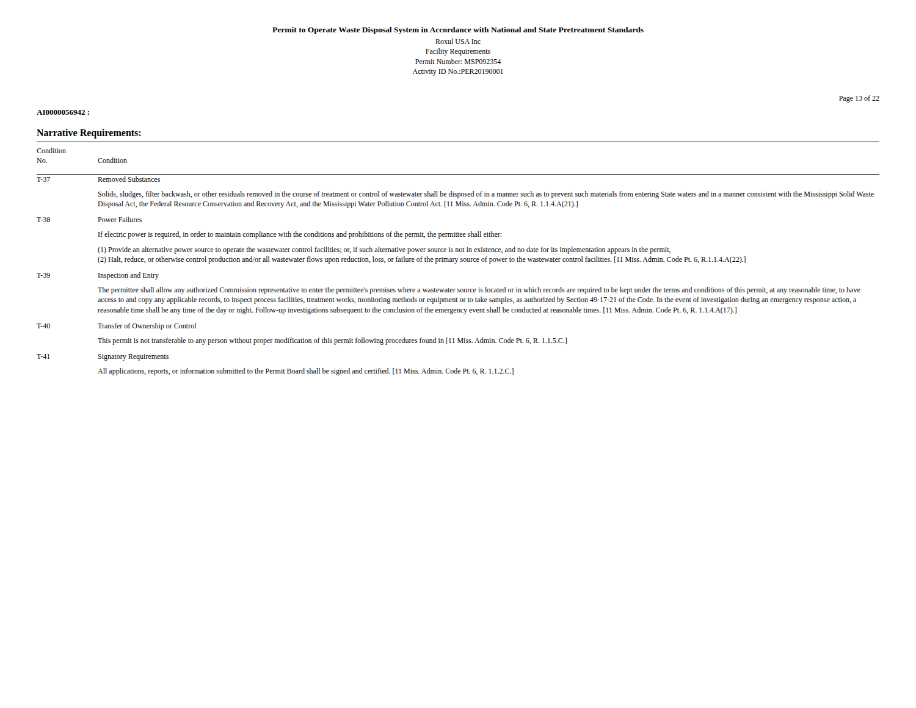Permit to Operate Waste Disposal System in Accordance with National and State Pretreatment Standards
Roxul USA Inc
Facility Requirements
Permit Number: MSP092354
Activity ID No.:PER20190001
Page 13 of 22
AI0000056942 :
Narrative Requirements:
| Condition No. | Condition |
| --- | --- |
| T-37 | Removed Substances Solids, sludges, filter backwash, or other residuals removed in the course of treatment or control of wastewater shall be disposed of in a manner such as to prevent such materials from entering State waters and in a manner consistent with the Mississippi Solid Waste Disposal Act, the Federal Resource Conservation and Recovery Act, and the Mississippi Water Pollution Control Act. [11 Miss. Admin. Code Pt. 6, R. 1.1.4.A(21).] |
| T-38 | Power Failures If electric power is required, in order to maintain compliance with the conditions and prohibitions of the permit, the permittee shall either: (1) Provide an alternative power source to operate the wastewater control facilities; or, if such alternative power source is not in existence, and no date for its implementation appears in the permit, (2) Halt, reduce, or otherwise control production and/or all wastewater flows upon reduction, loss, or failure of the primary source of power to the wastewater control facilities. [11 Miss. Admin. Code Pt. 6, R.1.1.4.A(22).] |
| T-39 | Inspection and Entry The permittee shall allow any authorized Commission representative to enter the permittee's premises where a wastewater source is located or in which records are required to be kept under the terms and conditions of this permit, at any reasonable time, to have access to and copy any applicable records, to inspect process facilities, treatment works, monitoring methods or equipment or to take samples, as authorized by Section 49-17-21 of the Code. In the event of investigation during an emergency response action, a reasonable time shall be any time of the day or night. Follow-up investigations subsequent to the conclusion of the emergency event shall be conducted at reasonable times. [11 Miss. Admin. Code Pt. 6, R. 1.1.4.A(17).] |
| T-40 | Transfer of Ownership or Control This permit is not transferable to any person without proper modification of this permit following procedures found in [11 Miss. Admin. Code Pt. 6, R. 1.1.5.C.] |
| T-41 | Signatory Requirements All applications, reports, or information submitted to the Permit Board shall be signed and certified. [11 Miss. Admin. Code Pt. 6, R. 1.1.2.C.] |